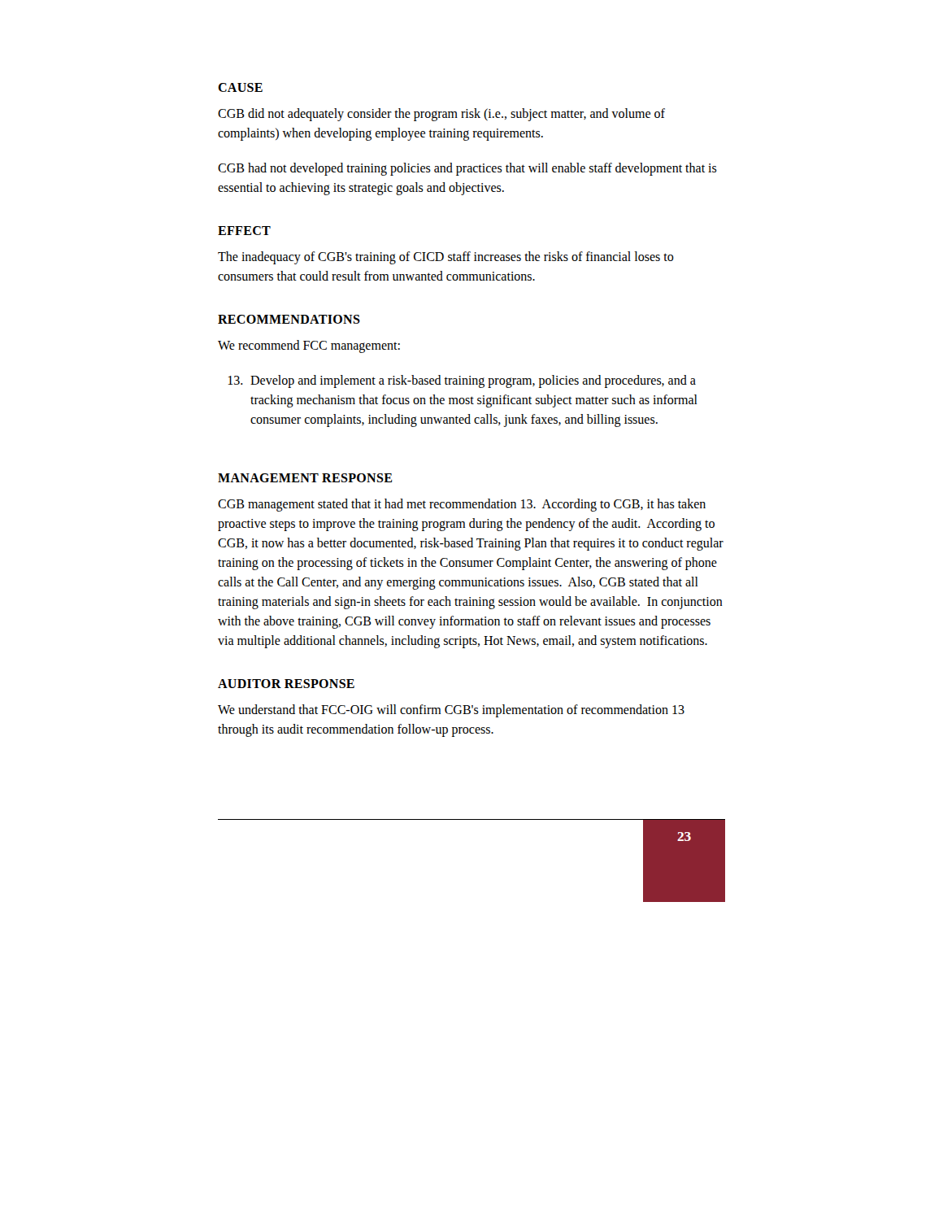CAUSE
CGB did not adequately consider the program risk (i.e., subject matter, and volume of complaints) when developing employee training requirements.
CGB had not developed training policies and practices that will enable staff development that is essential to achieving its strategic goals and objectives.
EFFECT
The inadequacy of CGB's training of CICD staff increases the risks of financial loses to consumers that could result from unwanted communications.
RECOMMENDATIONS
We recommend FCC management:
Develop and implement a risk-based training program, policies and procedures, and a tracking mechanism that focus on the most significant subject matter such as informal consumer complaints, including unwanted calls, junk faxes, and billing issues.
MANAGEMENT RESPONSE
CGB management stated that it had met recommendation 13. According to CGB, it has taken proactive steps to improve the training program during the pendency of the audit. According to CGB, it now has a better documented, risk-based Training Plan that requires it to conduct regular training on the processing of tickets in the Consumer Complaint Center, the answering of phone calls at the Call Center, and any emerging communications issues. Also, CGB stated that all training materials and sign-in sheets for each training session would be available. In conjunction with the above training, CGB will convey information to staff on relevant issues and processes via multiple additional channels, including scripts, Hot News, email, and system notifications.
AUDITOR RESPONSE
We understand that FCC-OIG will confirm CGB's implementation of recommendation 13 through its audit recommendation follow-up process.
23